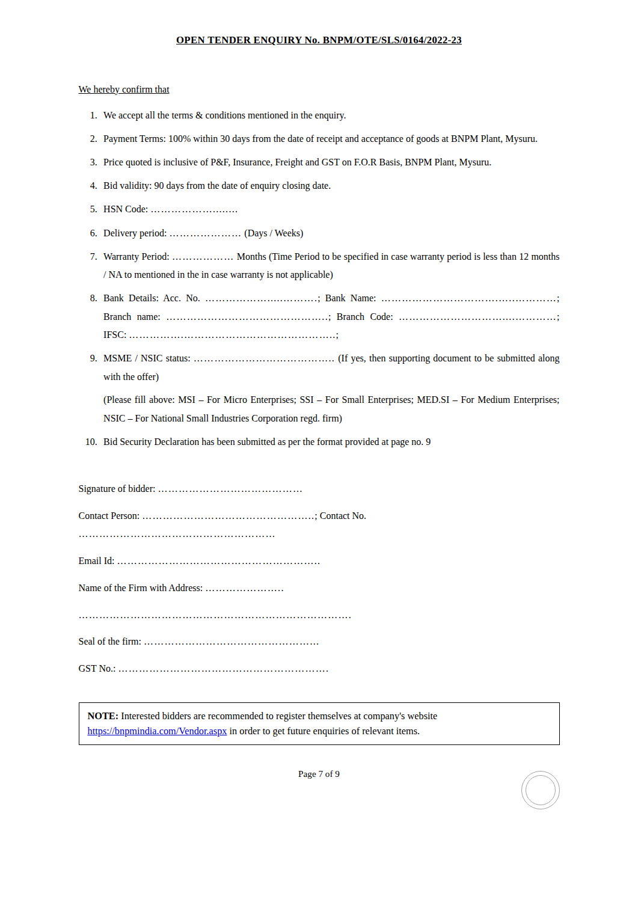OPEN TENDER ENQUIRY No. BNPM/OTE/SLS/0164/2022-23
We hereby confirm that
We accept all the terms & conditions mentioned in the enquiry.
Payment Terms: 100% within 30 days from the date of receipt and acceptance of goods at BNPM Plant, Mysuru.
Price quoted is inclusive of P&F, Insurance, Freight and GST on F.O.R Basis, BNPM Plant, Mysuru.
Bid validity: 90 days from the date of enquiry closing date.
HSN Code: ………………........
Delivery period: ………………… (Days / Weeks)
Warranty Period: ……………… Months (Time Period to be specified in case warranty period is less than 12 months / NA to mentioned in the in case warranty is not applicable)
Bank Details: Acc. No. ……………….....……….; Bank Name: …………………………….…..…………; Branch name: ………………………………………..; Branch Code: …………………………....…………; IFSC: …………….……………………………………..;
MSME / NSIC status: ………………………………….. (If yes, then supporting document to be submitted along with the offer) (Please fill above: MSI – For Micro Enterprises; SSI – For Small Enterprises; MED.SI – For Medium Enterprises; NSIC – For National Small Industries Corporation regd. firm)
Bid Security Declaration has been submitted as per the format provided at page no. 9
Signature of bidder: ……………………………………
Contact Person: …………………………………………..; Contact No. …………………………………………………
Email Id: …………………………………………………..
Name of the Firm with Address: …………………..
…………………………………………………………………….
Seal of the firm: …………………………………………...
GST No.: …………………………………………………….
NOTE: Interested bidders are recommended to register themselves at company's website https://bnpmindia.com/Vendor.aspx in order to get future enquiries of relevant items.
Page 7 of 9